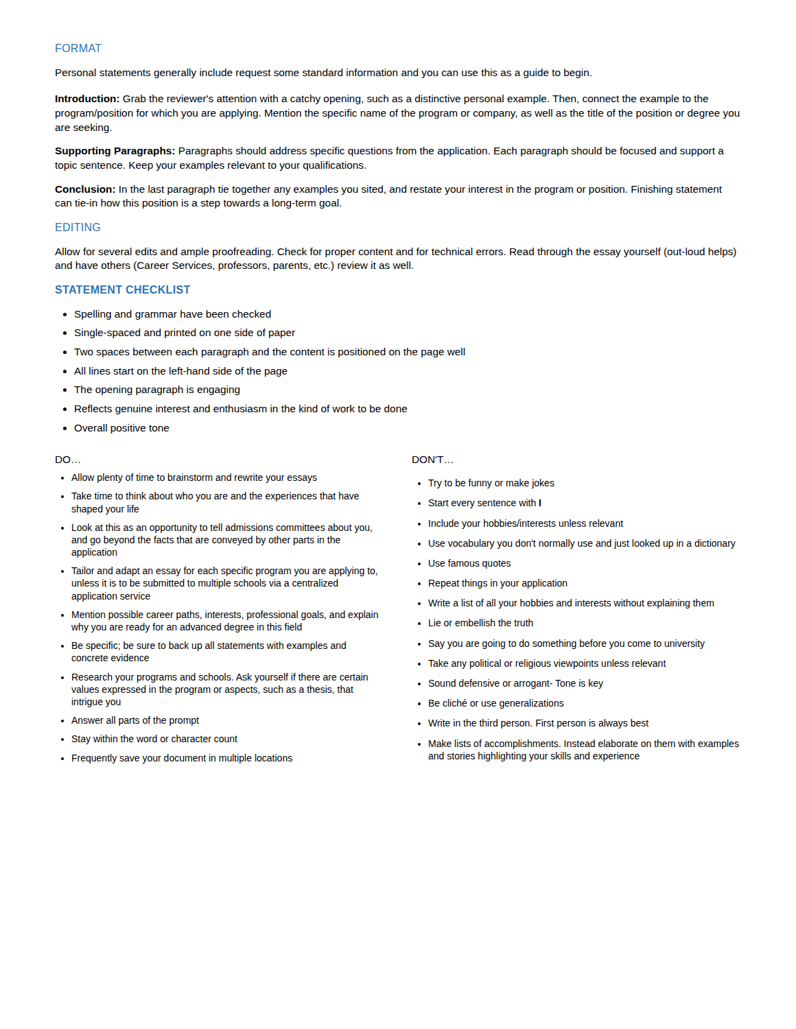FORMAT
Personal statements generally include request some standard information and you can use this as a guide to begin.
Introduction: Grab the reviewer's attention with a catchy opening, such as a distinctive personal example. Then, connect the example to the program/position for which you are applying. Mention the specific name of the program or company, as well as the title of the position or degree you are seeking.
Supporting Paragraphs: Paragraphs should address specific questions from the application. Each paragraph should be focused and support a topic sentence. Keep your examples relevant to your qualifications.
Conclusion: In the last paragraph tie together any examples you sited, and restate your interest in the program or position. Finishing statement can tie-in how this position is a step towards a long-term goal.
EDITING
Allow for several edits and ample proofreading. Check for proper content and for technical errors. Read through the essay yourself (out-loud helps) and have others (Career Services, professors, parents, etc.) review it as well.
STATEMENT CHECKLIST
Spelling and grammar have been checked
Single-spaced and printed on one side of paper
Two spaces between each paragraph and the content is positioned on the page well
All lines start on the left-hand side of the page
The opening paragraph is engaging
Reflects genuine interest and enthusiasm in the kind of work to be done
Overall positive tone
DO…
Allow plenty of time to brainstorm and rewrite your essays
Take time to think about who you are and the experiences that have shaped your life
Look at this as an opportunity to tell admissions committees about you, and go beyond the facts that are conveyed by other parts in the application
Tailor and adapt an essay for each specific program you are applying to, unless it is to be submitted to multiple schools via a centralized application service
Mention possible career paths, interests, professional goals, and explain why you are ready for an advanced degree in this field
Be specific; be sure to back up all statements with examples and concrete evidence
Research your programs and schools. Ask yourself if there are certain values expressed in the program or aspects, such as a thesis, that intrigue you
Answer all parts of the prompt
Stay within the word or character count
Frequently save your document in multiple locations
DON'T…
Try to be funny or make jokes
Start every sentence with I
Include your hobbies/interests unless relevant
Use vocabulary you don't normally use and just looked up in a dictionary
Use famous quotes
Repeat things in your application
Write a list of all your hobbies and interests without explaining them
Lie or embellish the truth
Say you are going to do something before you come to university
Take any political or religious viewpoints unless relevant
Sound defensive or arrogant- Tone is key
Be cliché or use generalizations
Write in the third person. First person is always best
Make lists of accomplishments. Instead elaborate on them with examples and stories highlighting your skills and experience